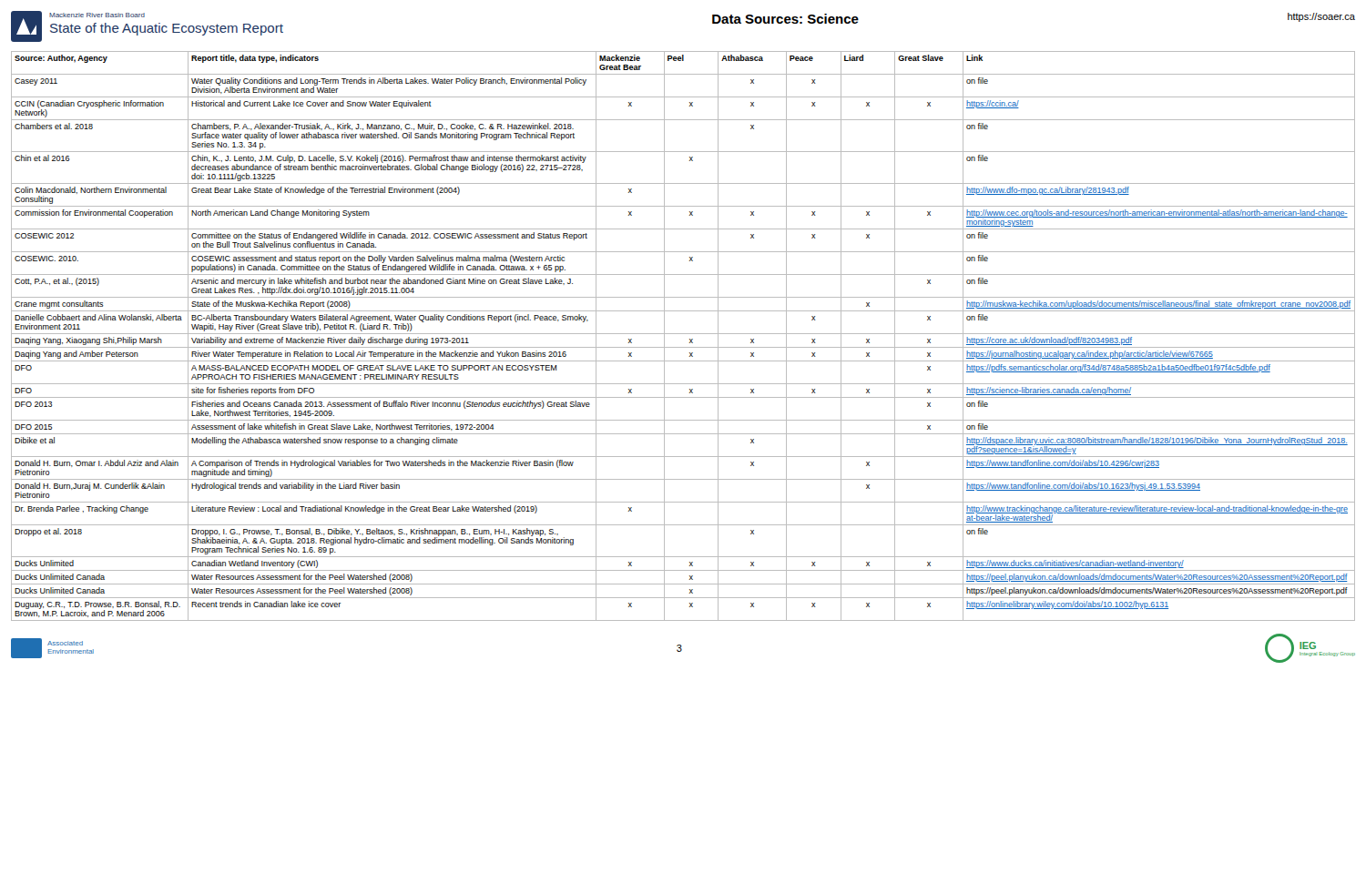Mackenzie River Basin Board
State of the Aquatic Ecosystem Report
Data Sources: Science
https://soaer.ca
| Source: Author, Agency | Report title, data type, indicators | Mackenzie Great Bear | Peel | Athabasca | Peace | Liard | Great Slave | Link |
| --- | --- | --- | --- | --- | --- | --- | --- | --- |
| Casey 2011 | Water Quality Conditions and Long-Term Trends in Alberta Lakes. Water Policy Branch, Environmental Policy Division, Alberta Environment and Water | | | x | x | | | on file |
| CCIN (Canadian Cryospheric Information Network) | Historical and Current Lake Ice Cover and Snow Water Equivalent | x | x | x | x | x | x | https://ccin.ca/ |
| Chambers et al. 2018 | Chambers, P. A., Alexander-Trusiak, A., Kirk, J., Manzano, C., Muir, D., Cooke, C. & R. Hazewinkel. 2018. Surface water quality of lower athabasca river watershed. Oil Sands Monitoring Program Technical Report Series No. 1.3. 34 p. | | | x | | | | on file |
| Chin et al 2016 | Chin, K., J. Lento, J.M. Culp, D. Lacelle, S.V. Kokelj (2016). Permafrost thaw and intense thermokarst activity decreases abundance of stream benthic macroinvertebrates. Global Change Biology (2016) 22, 2715–2728, doi: 10.1111/gcb.13225 | | x | | | | | on file |
| Colin Macdonald, Northern Environmental Consulting | Great Bear Lake State of Knowledge of the Terrestrial Environment (2004) | x | | | | | | http://www.dfo-mpo.gc.ca/Library/281943.pdf |
| Commission for Environmental Cooperation | North American Land Change Monitoring System | x | x | x | x | x | x | http://www.cec.org/tools-and-resources/north-american-environmental-atlas/north-american-land-change-monitoring-system |
| COSEWIC 2012 | Committee on the Status of Endangered Wildlife in Canada. 2012. COSEWIC Assessment and Status Report on the Bull Trout Salvelinus confluentus in Canada. | | | x | x | x | | on file |
| COSEWIC. 2010. | COSEWIC assessment and status report on the Dolly Varden Salvelinus malma malma (Western Arctic populations) in Canada. Committee on the Status of Endangered Wildlife in Canada. Ottawa. x + 65 pp. | | x | | | | | on file |
| Cott, P.A., et al., (2015) | Arsenic and mercury in lake whitefish and burbot near the abandoned Giant Mine on Great Slave Lake, J. Great Lakes Res. , http://dx.doi.org/10.1016/j.jglr.2015.11.004 | | | | | | x | on file |
| Crane mgmt consultants | State of the Muskwa-Kechika Report (2008) | | | | | x | | http://muskwa-kechika.com/uploads/documents/miscellaneous/final_state_ofmkreport_crane_nov2008.pdf |
| Danielle Cobbaert and Alina Wolanski, Alberta Environment 2011 | BC-Alberta Transboundary Waters Bilateral Agreement, Water Quality Conditions Report (incl. Peace, Smoky, Wapiti, Hay River (Great Slave trib), Petitot R. (Liard R. Trib)) | | | | x | | x | on file |
| Daqing Yang, Xiaogang Shi,Philip Marsh | Variability and extreme of Mackenzie River daily discharge during 1973-2011 | x | x | x | x | x | x | https://core.ac.uk/download/pdf/82034983.pdf |
| Daqing Yang and Amber Peterson | River Water Temperature in Relation to Local Air Temperature in the Mackenzie and Yukon Basins 2016 | x | x | x | x | x | x | https://journalhosting.ucalgary.ca/index.php/arctic/article/view/67665 |
| DFO | A MASS-BALANCED ECOPATH MODEL OF GREAT SLAVE LAKE TO SUPPORT AN ECOSYSTEM APPROACH TO FISHERIES MANAGEMENT : PRELIMINARY RESULTS | | | | | | x | https://pdfs.semanticscholar.org/f34d/8748a5885b2a1b4a50edfbe01f97f4c5dbfe.pdf |
| DFO | site for fisheries reports from DFO | x | x | x | x | x | x | https://science-libraries.canada.ca/eng/home/ |
| DFO 2013 | Fisheries and Oceans Canada 2013. Assessment of Buffalo River Inconnu ( Stenodus eucichthys ) Great Slave Lake, Northwest Territories, 1945-2009. | | | | | | x | on file |
| DFO 2015 | Assessment of lake whitefish in Great Slave Lake, Northwest Territories, 1972-2004 | | | | | | x | on file |
| Dibike et al | Modelling the Athabasca watershed snow response to a changing climate | | | x | | | | http://dspace.library.uvic.ca:8080/bitstream/handle/1828/10196/Dibike_Yona_JournHydrolRegStud_2018.pdf?sequence=1&isAllowed=y |
| Donald H. Burn, Omar I. Abdul Aziz and Alain Pietroniro | A Comparison of Trends in Hydrological Variables for Two Watersheds in the Mackenzie River Basin (flow magnitude and timing) | | | x | | x | | https://www.tandfonline.com/doi/abs/10.4296/cwrj283 |
| Donald H. Burn,Juraj M. Cunderlik &Alain Pietroniro | Hydrological trends and variability in the Liard River basin | | | | | x | | https://www.tandfonline.com/doi/abs/10.1623/hysj.49.1.53.53994 |
| Dr. Brenda Parlee , Tracking Change | Literature Review : Local and Tradiational Knowledge in the Great Bear Lake Watershed (2019) | x | | | | | | http://www.trackingchange.ca/literature-review/literature-review-local-and-traditional-knowledge-in-the-great-bear-lake-watershed/ |
| Droppo et al. 2018 | Droppo, I. G., Prowse, T., Bonsal, B., Dibike, Y., Beltaos, S., Krishnappan, B., Eum, H-I., Kashyap, S., Shakibaeinia, A. & A. Gupta. 2018. Regional hydro-climatic and sediment modelling. Oil Sands Monitoring Program Technical Series No. 1.6. 89 p. | | | x | | | | on file |
| Ducks Unlimited | Canadian Wetland Inventory (CWI) | x | x | x | x | x | x | https://www.ducks.ca/initiatives/canadian-wetland-inventory/ |
| Ducks Unlimited Canada | Water Resources Assessment for the Peel Watershed (2008) | | x | | | | | https://peel.planyukon.ca/downloads/dmdocuments/Water%20Resources%20Assessment%20Report.pdf |
| Ducks Unlimited Canada | Water Resources Assessment for the Peel Watershed (2008) | | x | | | | | https://peel.planyukon.ca/downloads/dmdocuments/Water%20Resources%20Assessment%20Report.pdf |
| Duguay, C.R., T.D. Prowse, B.R. Bonsal, R.D. Brown, M.P. Lacroix, and P. Menard 2006 | Recent trends in Canadian lake ice cover | x | x | x | x | x | x | https://onlinelibrary.wiley.com/doi/abs/10.1002/hyp.6131 |
Associated
Environmental
3
IEG
Integral Ecology Group